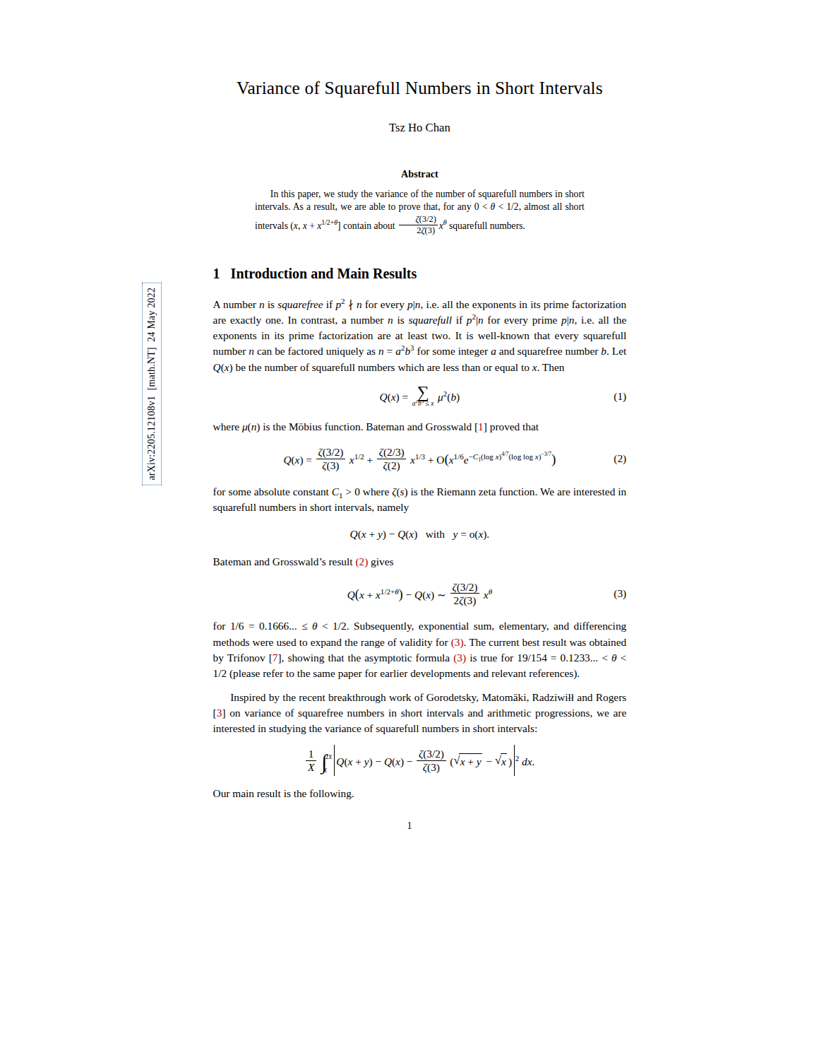arXiv:2205.12108v1 [math.NT] 24 May 2022
Variance of Squarefull Numbers in Short Intervals
Tsz Ho Chan
Abstract
In this paper, we study the variance of the number of squarefull numbers in short intervals. As a result, we are able to prove that, for any 0 < θ < 1/2, almost all short intervals (x, x + x1/2+θ] contain about ζ(3/2) 2ζ(3) xθ squarefull numbers.
1 Introduction and Main Results
A number n is squarefree if p2 ∤ n for every p|n, i.e. all the exponents in its prime factorization are exactly one. In contrast, a number n is squarefull if p2|n for every prime p|n, i.e. all the exponents in its prime factorization are at least two. It is well-known that every squarefull number n can be factored uniquely as n = a2b3 for some integer a and squarefree number b. Let Q(x) be the number of squarefull numbers which are less than or equal to x. Then
Q(x) = ∑a2b3 ≤ x μ2(b) (1)
where μ(n) is the Möbius function. Bateman and Grosswald [1] proved that
Q(x) = ζ(3/2) ζ(3) x1/2 + ζ(2/3) ζ(2) x1/3 + O(x1/6e−C1(log x)4/7(log log x)−3/7) (2)
for some absolute constant C1 > 0 where ζ(s) is the Riemann zeta function. We are interested in squarefull numbers in short intervals, namely
Q(x + y) − Q(x) with y = o(x).
Bateman and Grosswald’s result (2) gives
Q(x + x1/2+θ) − Q(x) ∼ ζ(3/2) 2ζ(3) xθ (3)
for 1/6 = 0.1666... ≤ θ < 1/2. Subsequently, exponential sum, elementary, and differencing methods were used to expand the range of validity for (3). The current best result was obtained by Trifonov [7], showing that the asymptotic formula (3) is true for 19/154 = 0.1233... < θ < 1/2 (please refer to the same paper for earlier developments and relevant references).
Inspired by the recent breakthrough work of Gorodetsky, Matomäki, Radziwiłł and Rogers [3] on variance of squarefree numbers in short intervals and arithmetic progressions, we are interested in studying the variance of squarefull numbers in short intervals:
1 X ∫2X X Q(x + y) − Q(x) − ζ(3/2) ζ(3) (x + y − x) 2 dx.
Our main result is the following.
1